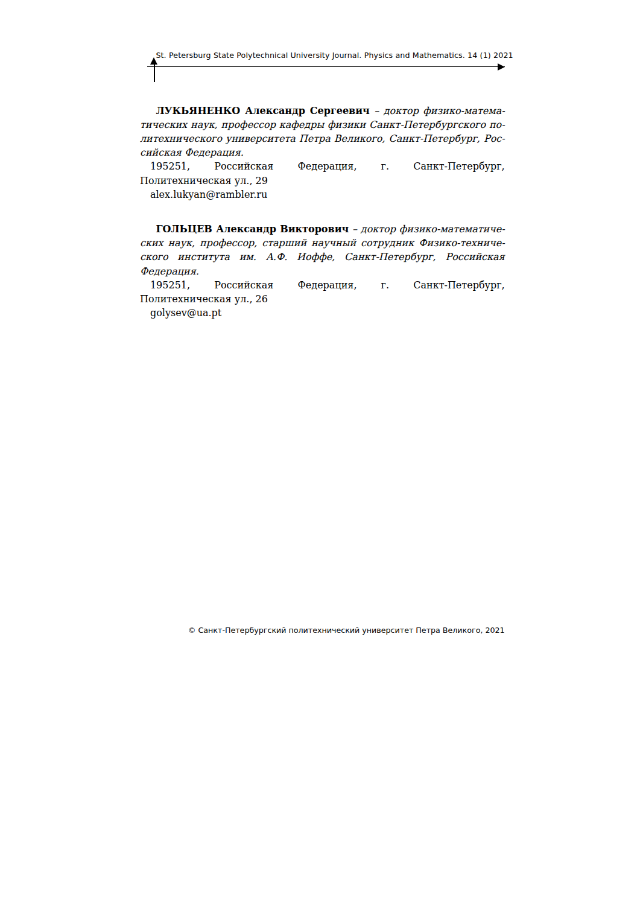St. Petersburg State Polytechnical University Journal. Physics and Mathematics. 14 (1) 2021
ЛУКЬЯНЕНКО Александр Сергеевич – доктор физико-математических наук, профессор кафедры физики Санкт-Петербургского политехнического университета Петра Великого, Санкт-Петербург, Российская Федерация.
195251, Российская Федерация, г. Санкт-Петербург, Политехническая ул., 29
alex.lukyan@rambler.ru
ГОЛЬЦЕВ Александр Викторович – доктор физико-математических наук, профессор, старший научный сотрудник Физико-технического института им. А.Ф. Иоффе, Санкт-Петербург, Российская Федерация.
195251, Российская Федерация, г. Санкт-Петербург, Политехническая ул., 26
golysev@ua.pt
© Санкт-Петербургский политехнический университет Петра Великого, 2021